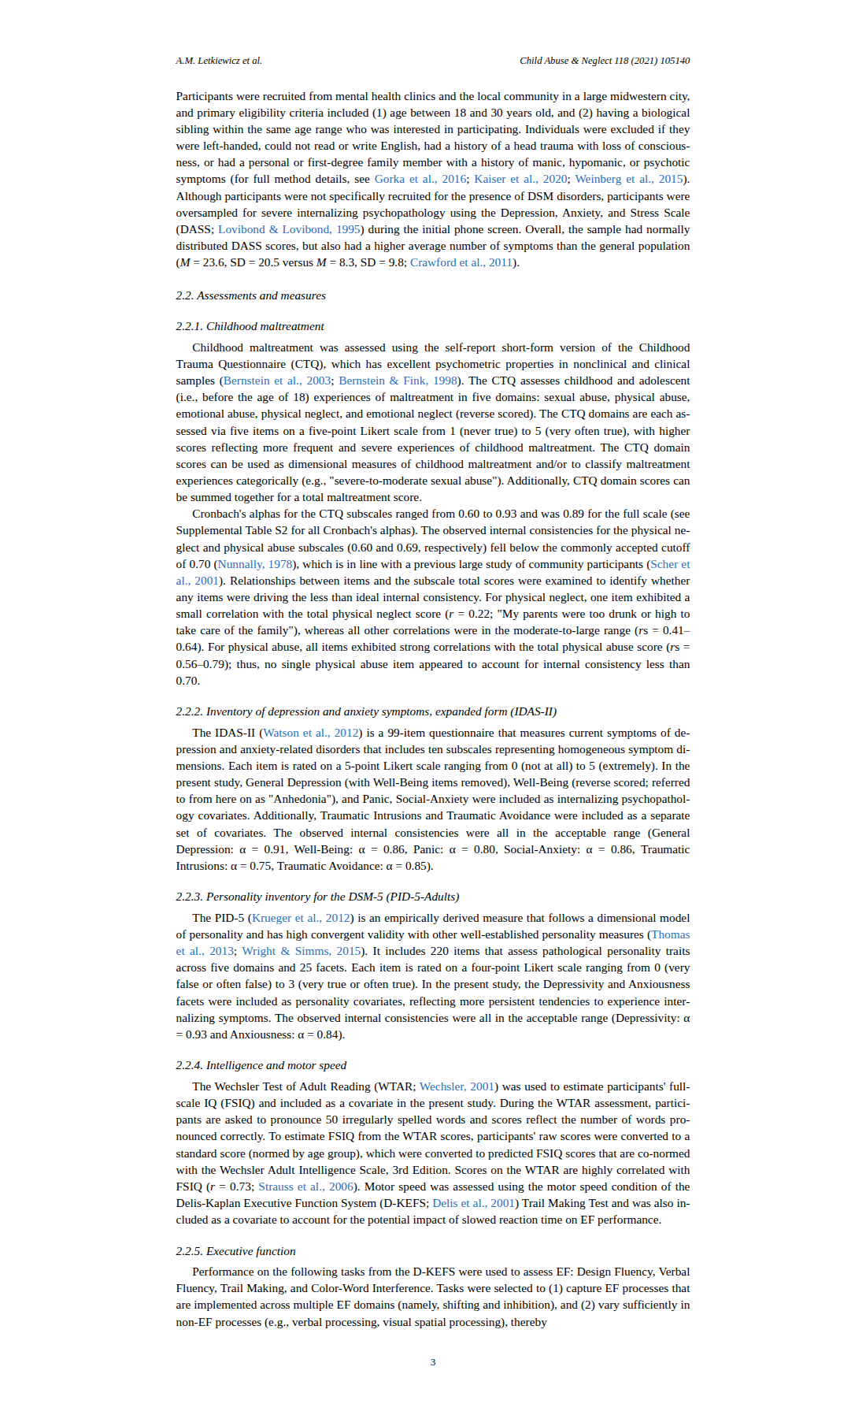A.M. Letkiewicz et al.
Child Abuse & Neglect 118 (2021) 105140
Participants were recruited from mental health clinics and the local community in a large midwestern city, and primary eligibility criteria included (1) age between 18 and 30 years old, and (2) having a biological sibling within the same age range who was interested in participating. Individuals were excluded if they were left-handed, could not read or write English, had a history of a head trauma with loss of consciousness, or had a personal or first-degree family member with a history of manic, hypomanic, or psychotic symptoms (for full method details, see Gorka et al., 2016; Kaiser et al., 2020; Weinberg et al., 2015). Although participants were not specifically recruited for the presence of DSM disorders, participants were oversampled for severe internalizing psychopathology using the Depression, Anxiety, and Stress Scale (DASS; Lovibond & Lovibond, 1995) during the initial phone screen. Overall, the sample had normally distributed DASS scores, but also had a higher average number of symptoms than the general population (M = 23.6, SD = 20.5 versus M = 8.3, SD = 9.8; Crawford et al., 2011).
2.2. Assessments and measures
2.2.1. Childhood maltreatment
Childhood maltreatment was assessed using the self-report short-form version of the Childhood Trauma Questionnaire (CTQ), which has excellent psychometric properties in nonclinical and clinical samples (Bernstein et al., 2003; Bernstein & Fink, 1998). The CTQ assesses childhood and adolescent (i.e., before the age of 18) experiences of maltreatment in five domains: sexual abuse, physical abuse, emotional abuse, physical neglect, and emotional neglect (reverse scored). The CTQ domains are each assessed via five items on a five-point Likert scale from 1 (never true) to 5 (very often true), with higher scores reflecting more frequent and severe experiences of childhood maltreatment. The CTQ domain scores can be used as dimensional measures of childhood maltreatment and/or to classify maltreatment experiences categorically (e.g., "severe-to-moderate sexual abuse"). Additionally, CTQ domain scores can be summed together for a total maltreatment score.
Cronbach's alphas for the CTQ subscales ranged from 0.60 to 0.93 and was 0.89 for the full scale (see Supplemental Table S2 for all Cronbach's alphas). The observed internal consistencies for the physical neglect and physical abuse subscales (0.60 and 0.69, respectively) fell below the commonly accepted cutoff of 0.70 (Nunnally, 1978), which is in line with a previous large study of community participants (Scher et al., 2001). Relationships between items and the subscale total scores were examined to identify whether any items were driving the less than ideal internal consistency. For physical neglect, one item exhibited a small correlation with the total physical neglect score (r = 0.22; "My parents were too drunk or high to take care of the family"), whereas all other correlations were in the moderate-to-large range (rs = 0.41–0.64). For physical abuse, all items exhibited strong correlations with the total physical abuse score (rs = 0.56–0.79); thus, no single physical abuse item appeared to account for internal consistency less than 0.70.
2.2.2. Inventory of depression and anxiety symptoms, expanded form (IDAS-II)
The IDAS-II (Watson et al., 2012) is a 99-item questionnaire that measures current symptoms of depression and anxiety-related disorders that includes ten subscales representing homogeneous symptom dimensions. Each item is rated on a 5-point Likert scale ranging from 0 (not at all) to 5 (extremely). In the present study, General Depression (with Well-Being items removed), Well-Being (reverse scored; referred to from here on as "Anhedonia"), and Panic, Social-Anxiety were included as internalizing psychopathology covariates. Additionally, Traumatic Intrusions and Traumatic Avoidance were included as a separate set of covariates. The observed internal consistencies were all in the acceptable range (General Depression: α = 0.91, Well-Being: α = 0.86, Panic: α = 0.80, Social-Anxiety: α = 0.86, Traumatic Intrusions: α = 0.75, Traumatic Avoidance: α = 0.85).
2.2.3. Personality inventory for the DSM-5 (PID-5-Adults)
The PID-5 (Krueger et al., 2012) is an empirically derived measure that follows a dimensional model of personality and has high convergent validity with other well-established personality measures (Thomas et al., 2013; Wright & Simms, 2015). It includes 220 items that assess pathological personality traits across five domains and 25 facets. Each item is rated on a four-point Likert scale ranging from 0 (very false or often false) to 3 (very true or often true). In the present study, the Depressivity and Anxiousness facets were included as personality covariates, reflecting more persistent tendencies to experience internalizing symptoms. The observed internal consistencies were all in the acceptable range (Depressivity: α = 0.93 and Anxiousness: α = 0.84).
2.2.4. Intelligence and motor speed
The Wechsler Test of Adult Reading (WTAR; Wechsler, 2001) was used to estimate participants' full-scale IQ (FSIQ) and included as a covariate in the present study. During the WTAR assessment, participants are asked to pronounce 50 irregularly spelled words and scores reflect the number of words pronounced correctly. To estimate FSIQ from the WTAR scores, participants' raw scores were converted to a standard score (normed by age group), which were converted to predicted FSIQ scores that are co-normed with the Wechsler Adult Intelligence Scale, 3rd Edition. Scores on the WTAR are highly correlated with FSIQ (r = 0.73; Strauss et al., 2006). Motor speed was assessed using the motor speed condition of the Delis-Kaplan Executive Function System (D-KEFS; Delis et al., 2001) Trail Making Test and was also included as a covariate to account for the potential impact of slowed reaction time on EF performance.
2.2.5. Executive function
Performance on the following tasks from the D-KEFS were used to assess EF: Design Fluency, Verbal Fluency, Trail Making, and Color-Word Interference. Tasks were selected to (1) capture EF processes that are implemented across multiple EF domains (namely, shifting and inhibition), and (2) vary sufficiently in non-EF processes (e.g., verbal processing, visual spatial processing), thereby
3